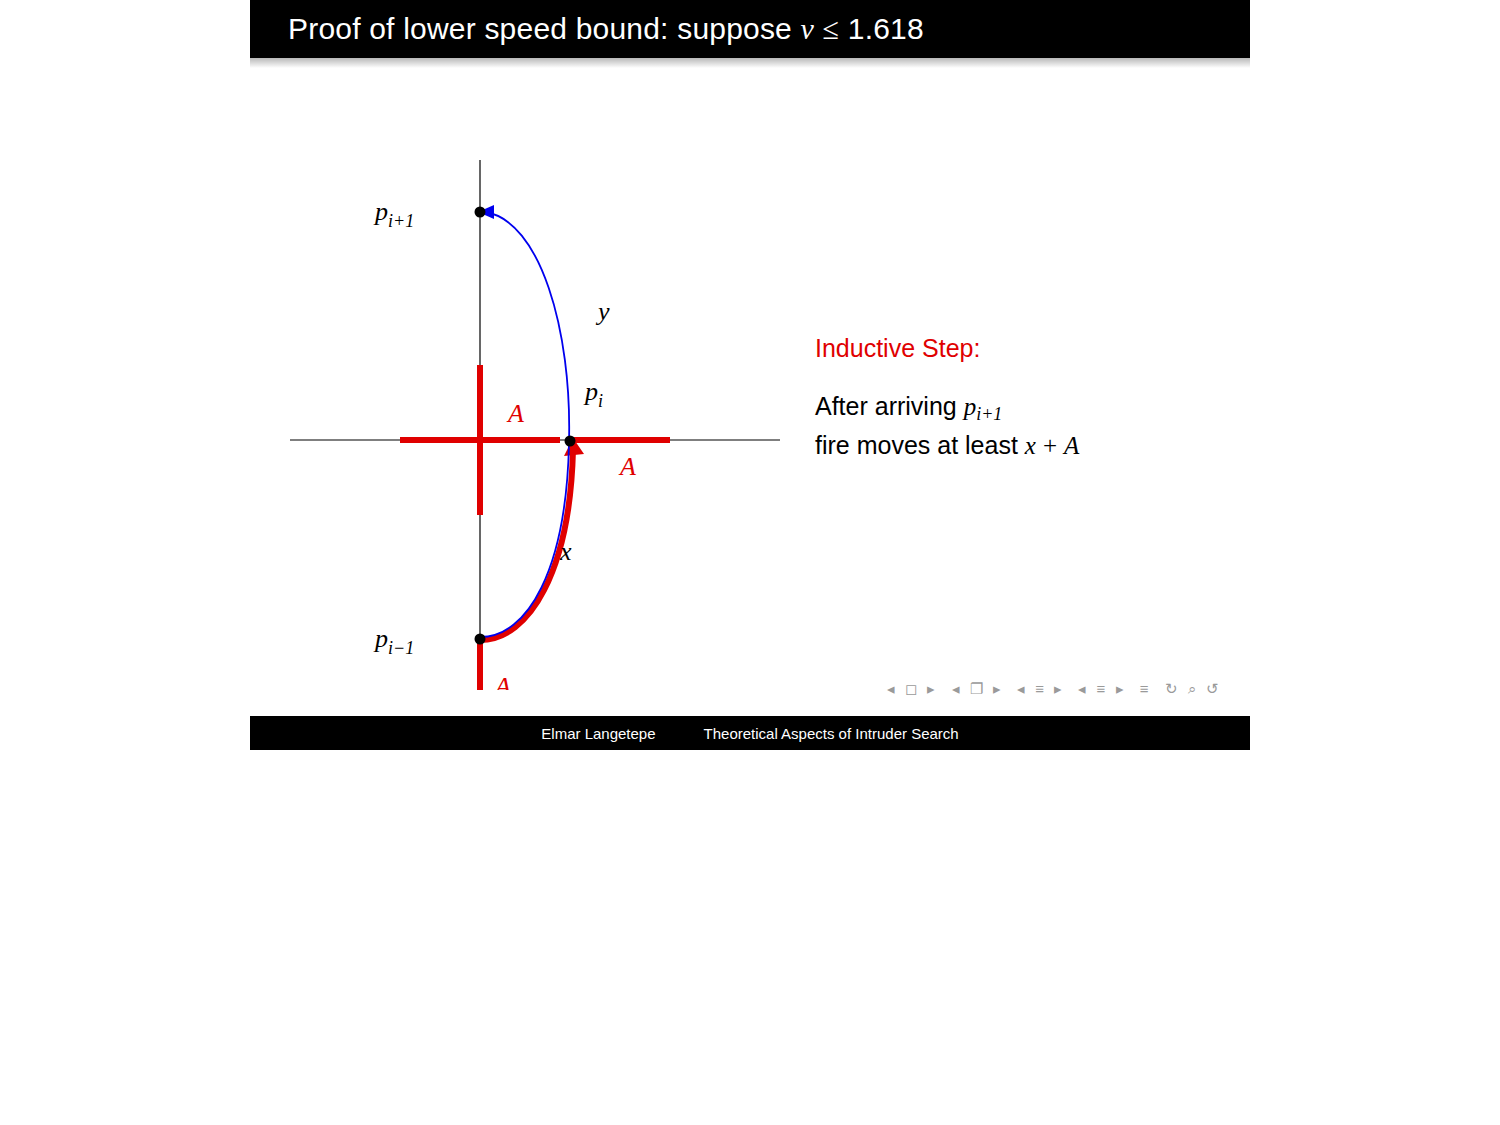Proof of lower speed bound: suppose v ≤ 1.618
pi+1 pi pi−1 y x A A A
Inductive Step:
After arriving pi+1
fire moves at least x + A
◂ ◻ ▸ ◂ ❐ ▸ ◂ ≡ ▸ ◂ ≡ ▸ ≡ ↻ ⌕ ↺
Elmar Langetepe Theoretical Aspects of Intruder Search